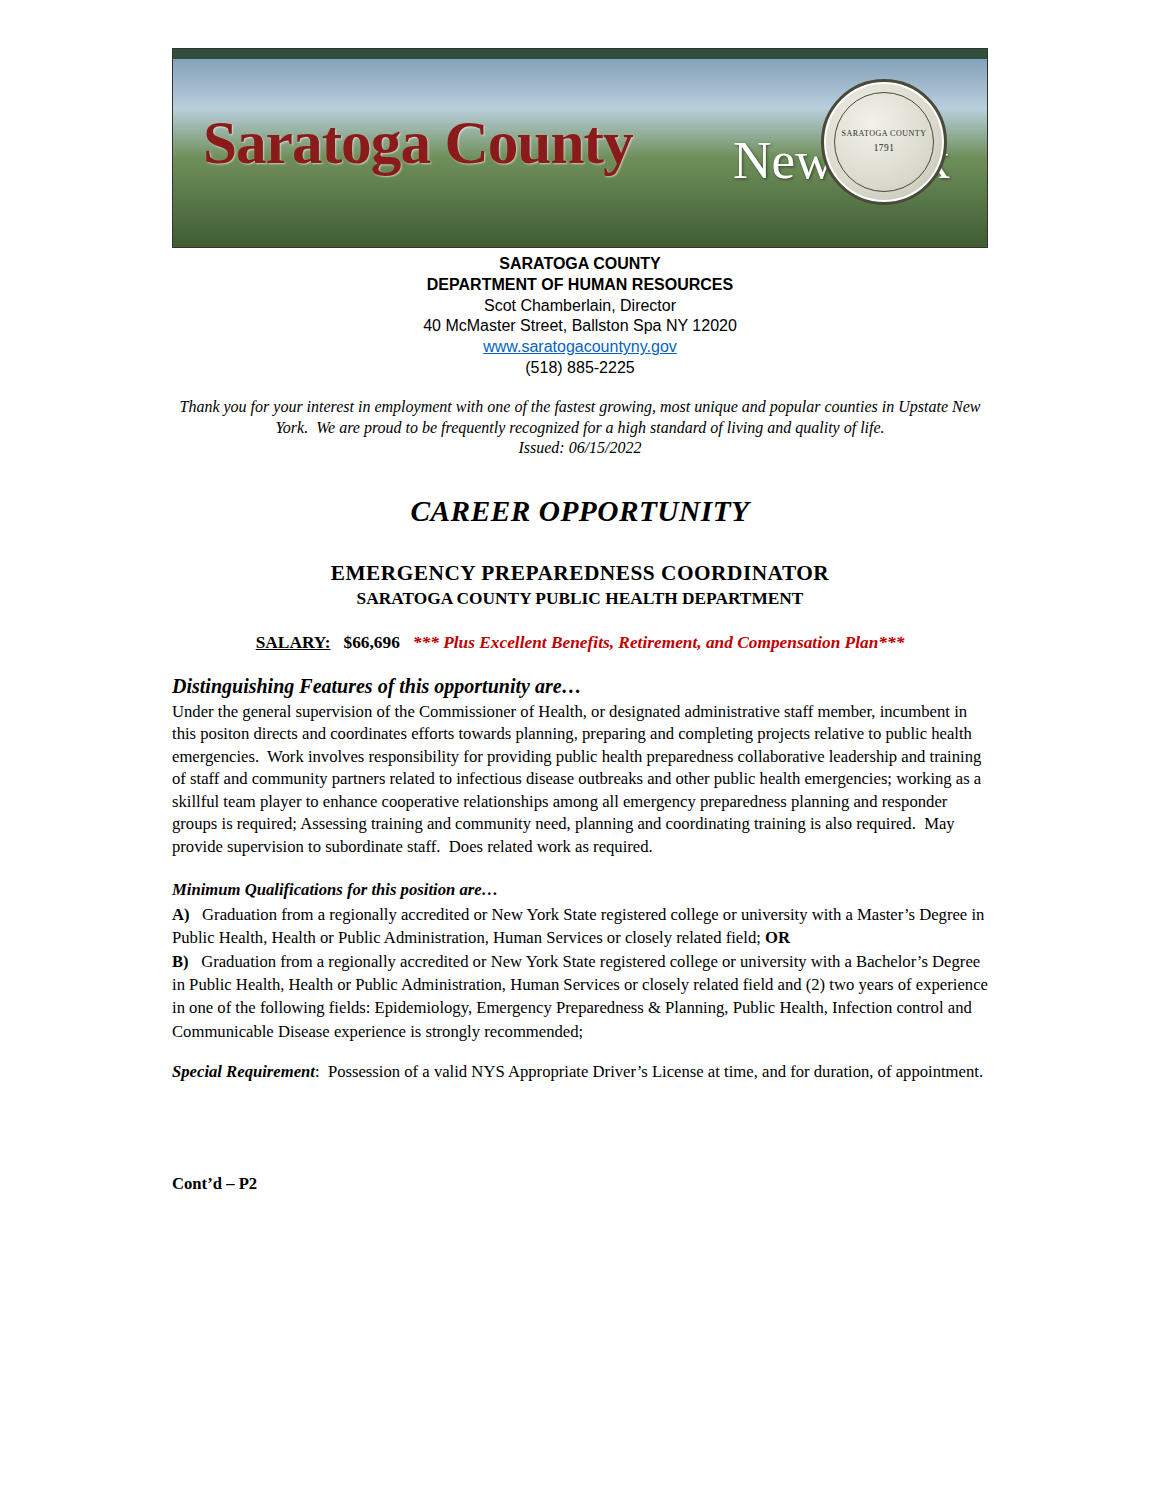Saratoga County
New York
SARATOGA COUNTY
1791
SARATOGA COUNTY
DEPARTMENT OF HUMAN RESOURCES
Scot Chamberlain, Director
40 McMaster Street, Ballston Spa NY 12020
www.saratogacountyny.gov
(518) 885-2225
Thank you for your interest in employment with one of the fastest growing, most unique and popular counties in Upstate New York. We are proud to be frequently recognized for a high standard of living and quality of life.
Issued: 06/15/2022
CAREER OPPORTUNITY
EMERGENCY PREPAREDNESS COORDINATOR
SARATOGA COUNTY PUBLIC HEALTH DEPARTMENT
SALARY: $66,696 *** Plus Excellent Benefits, Retirement, and Compensation Plan***
Distinguishing Features of this opportunity are…
Under the general supervision of the Commissioner of Health, or designated administrative staff member, incumbent in this positon directs and coordinates efforts towards planning, preparing and completing projects relative to public health emergencies. Work involves responsibility for providing public health preparedness collaborative leadership and training of staff and community partners related to infectious disease outbreaks and other public health emergencies; working as a skillful team player to enhance cooperative relationships among all emergency preparedness planning and responder groups is required; Assessing training and community need, planning and coordinating training is also required. May provide supervision to subordinate staff. Does related work as required.
Minimum Qualifications for this position are…
A) Graduation from a regionally accredited or New York State registered college or university with a Master’s Degree in Public Health, Health or Public Administration, Human Services or closely related field; OR
B) Graduation from a regionally accredited or New York State registered college or university with a Bachelor’s Degree in Public Health, Health or Public Administration, Human Services or closely related field and (2) two years of experience in one of the following fields: Epidemiology, Emergency Preparedness & Planning, Public Health, Infection control and Communicable Disease experience is strongly recommended;
Special Requirement: Possession of a valid NYS Appropriate Driver’s License at time, and for duration, of appointment.
Cont’d – P2